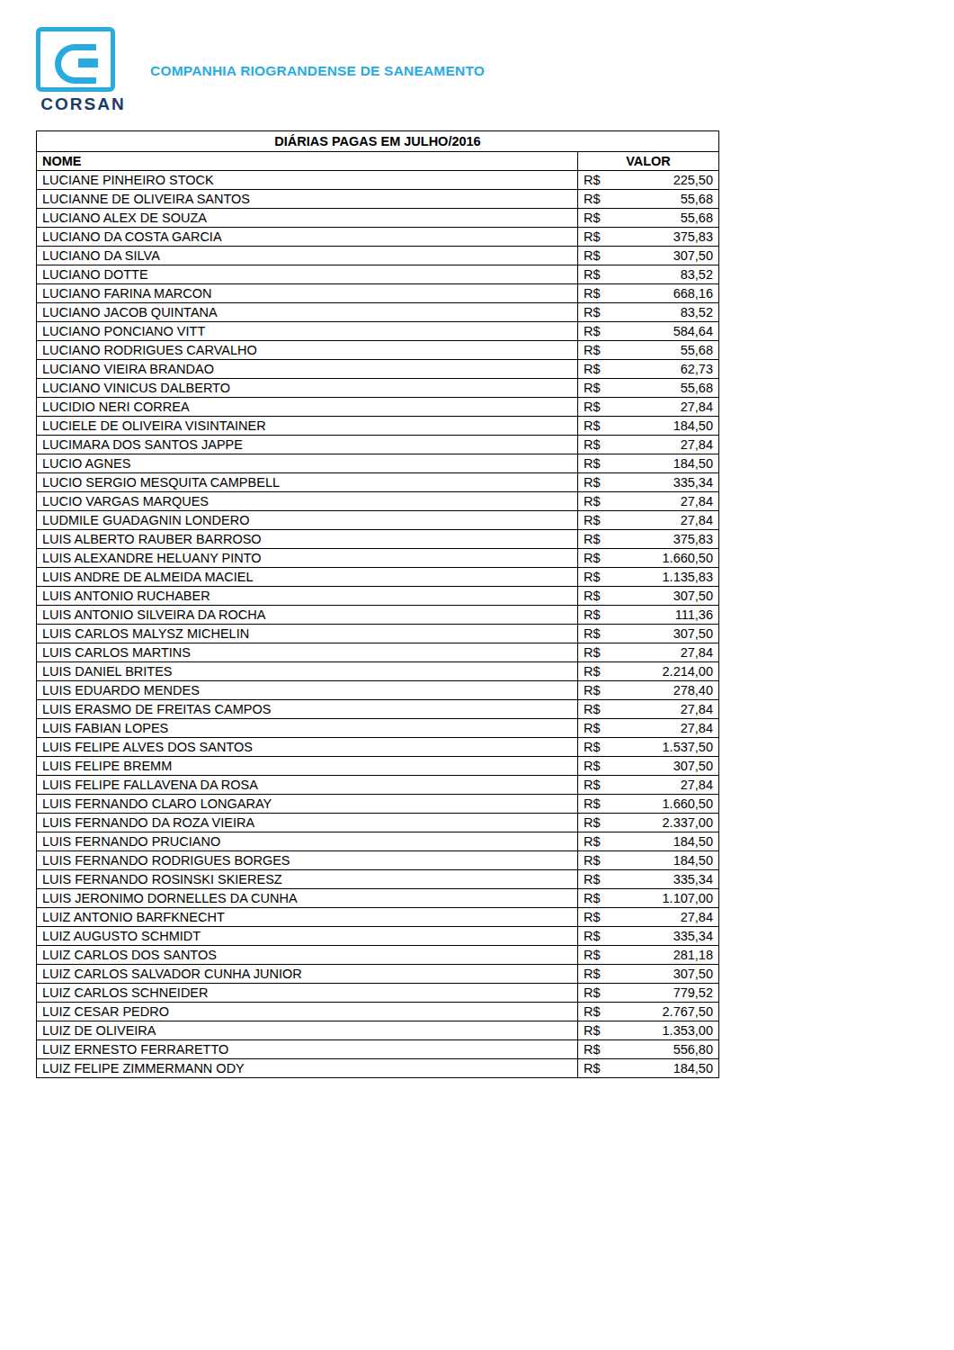CORSAN
COMPANHIA RIOGRANDENSE DE SANEAMENTO
DIÁRIAS PAGAS EM JULHO/2016
| NOME | VALOR |
| --- | --- |
| LUCIANE PINHEIRO STOCK | R$ | 225,50 |
| LUCIANNE DE OLIVEIRA SANTOS | R$ | 55,68 |
| LUCIANO ALEX DE SOUZA | R$ | 55,68 |
| LUCIANO DA COSTA GARCIA | R$ | 375,83 |
| LUCIANO DA SILVA | R$ | 307,50 |
| LUCIANO DOTTE | R$ | 83,52 |
| LUCIANO FARINA MARCON | R$ | 668,16 |
| LUCIANO JACOB QUINTANA | R$ | 83,52 |
| LUCIANO PONCIANO VITT | R$ | 584,64 |
| LUCIANO RODRIGUES CARVALHO | R$ | 55,68 |
| LUCIANO VIEIRA BRANDAO | R$ | 62,73 |
| LUCIANO VINICUS DALBERTO | R$ | 55,68 |
| LUCIDIO NERI CORREA | R$ | 27,84 |
| LUCIELE DE OLIVEIRA VISINTAINER | R$ | 184,50 |
| LUCIMARA DOS SANTOS JAPPE | R$ | 27,84 |
| LUCIO AGNES | R$ | 184,50 |
| LUCIO SERGIO MESQUITA CAMPBELL | R$ | 335,34 |
| LUCIO VARGAS MARQUES | R$ | 27,84 |
| LUDMILE GUADAGNIN LONDERO | R$ | 27,84 |
| LUIS ALBERTO RAUBER BARROSO | R$ | 375,83 |
| LUIS ALEXANDRE HELUANY PINTO | R$ | 1.660,50 |
| LUIS ANDRE DE ALMEIDA MACIEL | R$ | 1.135,83 |
| LUIS ANTONIO RUCHABER | R$ | 307,50 |
| LUIS ANTONIO SILVEIRA DA ROCHA | R$ | 111,36 |
| LUIS CARLOS MALYSZ MICHELIN | R$ | 307,50 |
| LUIS CARLOS MARTINS | R$ | 27,84 |
| LUIS DANIEL BRITES | R$ | 2.214,00 |
| LUIS EDUARDO MENDES | R$ | 278,40 |
| LUIS ERASMO DE FREITAS CAMPOS | R$ | 27,84 |
| LUIS FABIAN LOPES | R$ | 27,84 |
| LUIS FELIPE ALVES DOS SANTOS | R$ | 1.537,50 |
| LUIS FELIPE BREMM | R$ | 307,50 |
| LUIS FELIPE FALLAVENA DA ROSA | R$ | 27,84 |
| LUIS FERNANDO CLARO LONGARAY | R$ | 1.660,50 |
| LUIS FERNANDO DA ROZA VIEIRA | R$ | 2.337,00 |
| LUIS FERNANDO PRUCIANO | R$ | 184,50 |
| LUIS FERNANDO RODRIGUES BORGES | R$ | 184,50 |
| LUIS FERNANDO ROSINSKI SKIERESZ | R$ | 335,34 |
| LUIS JERONIMO DORNELLES DA CUNHA | R$ | 1.107,00 |
| LUIZ ANTONIO BARFKNECHT | R$ | 27,84 |
| LUIZ AUGUSTO SCHMIDT | R$ | 335,34 |
| LUIZ CARLOS DOS SANTOS | R$ | 281,18 |
| LUIZ CARLOS SALVADOR CUNHA JUNIOR | R$ | 307,50 |
| LUIZ CARLOS SCHNEIDER | R$ | 779,52 |
| LUIZ CESAR PEDRO | R$ | 2.767,50 |
| LUIZ DE OLIVEIRA | R$ | 1.353,00 |
| LUIZ ERNESTO FERRARETTO | R$ | 556,80 |
| LUIZ FELIPE ZIMMERMANN ODY | R$ | 184,50 |